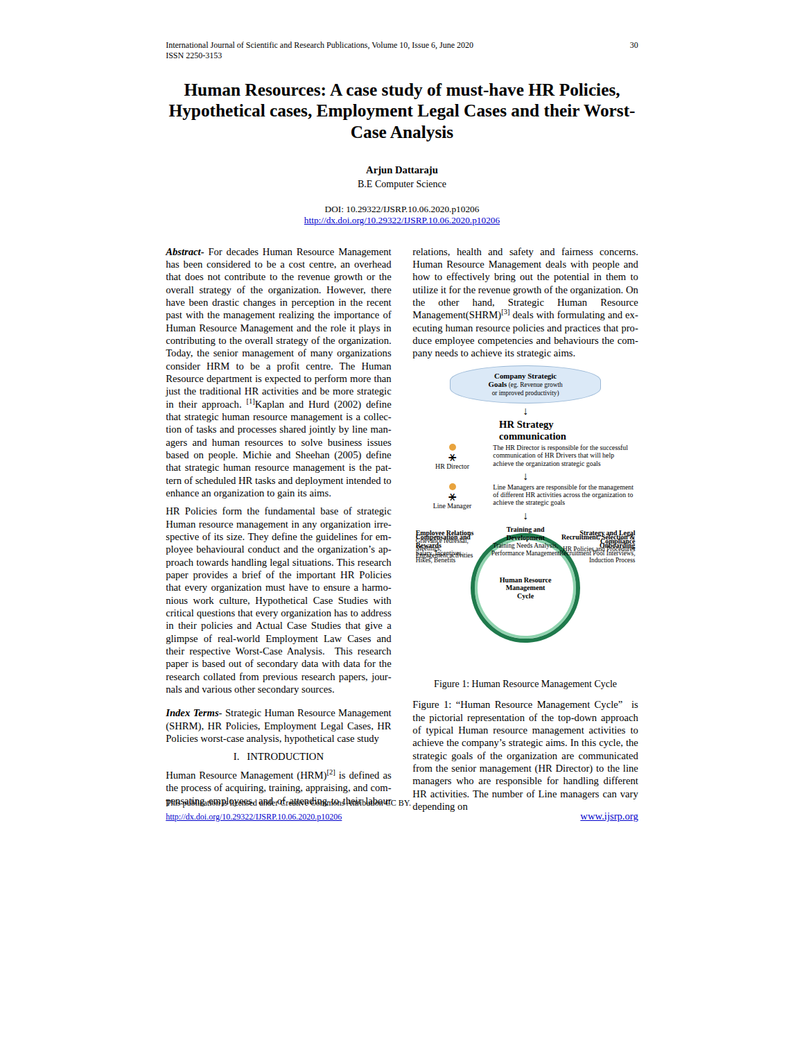International Journal of Scientific and Research Publications, Volume 10, Issue 6, June 2020
ISSN 2250-3153
30
Human Resources: A case study of must-have HR Policies, Hypothetical cases, Employment Legal Cases and their Worst-Case Analysis
Arjun Dattaraju
B.E Computer Science
DOI: 10.29322/IJSRP.10.06.2020.p10206
http://dx.doi.org/10.29322/IJSRP.10.06.2020.p10206
Abstract- For decades Human Resource Management has been considered to be a cost centre, an overhead that does not contribute to the revenue growth or the overall strategy of the organization. However, there have been drastic changes in perception in the recent past with the management realizing the importance of Human Resource Management and the role it plays in contributing to the overall strategy of the organization. Today, the senior management of many organizations consider HRM to be a profit centre. The Human Resource department is expected to perform more than just the traditional HR activities and be more strategic in their approach. [1]Kaplan and Hurd (2002) define that strategic human resource management is a collection of tasks and processes shared jointly by line managers and human resources to solve business issues based on people. Michie and Sheehan (2005) define that strategic human resource management is the pattern of scheduled HR tasks and deployment intended to enhance an organization to gain its aims.
HR Policies form the fundamental base of strategic Human resource management in any organization irrespective of its size. They define the guidelines for employee behavioural conduct and the organization’s approach towards handling legal situations. This research paper provides a brief of the important HR Policies that every organization must have to ensure a harmonious work culture, Hypothetical Case Studies with critical questions that every organization has to address in their policies and Actual Case Studies that give a glimpse of real-world Employment Law Cases and their respective Worst-Case Analysis. This research paper is based out of secondary data with data for the research collated from previous research papers, journals and various other secondary sources.
Index Terms- Strategic Human Resource Management (SHRM), HR Policies, Employment Legal Cases, HR Policies worst-case analysis, hypothetical case study
I. INTRODUCTION
Human Resource Management (HRM)[2] is defined as the process of acquiring, training, appraising, and compensating employees, and of attending to their labour relations, health and safety and fairness concerns. Human Resource Management deals with people and how to effectively bring out the potential in them to utilize it for the revenue growth of the organization. On the other hand, Strategic Human Resource Management(SHRM)[3] deals with formulating and executing human resource policies and practices that produce employee competencies and behaviours the company needs to achieve its strategic aims.
Company Strategic
Goals (eg. Revenue growth
or improved productivity)
↓
HR Strategy
communication
⚹ HR Director
The HR Director is responsible for the successful communication of HR Drivers that will help achieve the organization strategic goals
↓
⚹ Line Manager
Line Managers are responsible for the management of different HR activities across the organization to achieve the strategic goals
↓
Employee Relations
Grievance redressal,
Meetings,
Engagement activities
Strategy and Legal
Compliance
HR Policies and Procedures
Compensation and
Rewards
Salary, Incentives,
Hikes, Benefits
Recruitment, Selection &
Onboarding
Recruitment Pool Interviews,
Induction Process
Training and
Development
Training Needs Analysis,
Performance Management
Human Resource
Management
Cycle
Figure 1: Human Resource Management Cycle
Figure 1: “Human Resource Management Cycle” is the pictorial representation of the top-down approach of typical Human resource management activities to achieve the company’s strategic aims. In this cycle, the strategic goals of the organization are communicated from the senior management (HR Director) to the line managers who are responsible for handling different HR activities. The number of Line managers can vary depending on
This publication is licensed under Creative Commons Attribution CC BY.
http://dx.doi.org/10.29322/IJSRP.10.06.2020.p10206 www.ijsrp.org